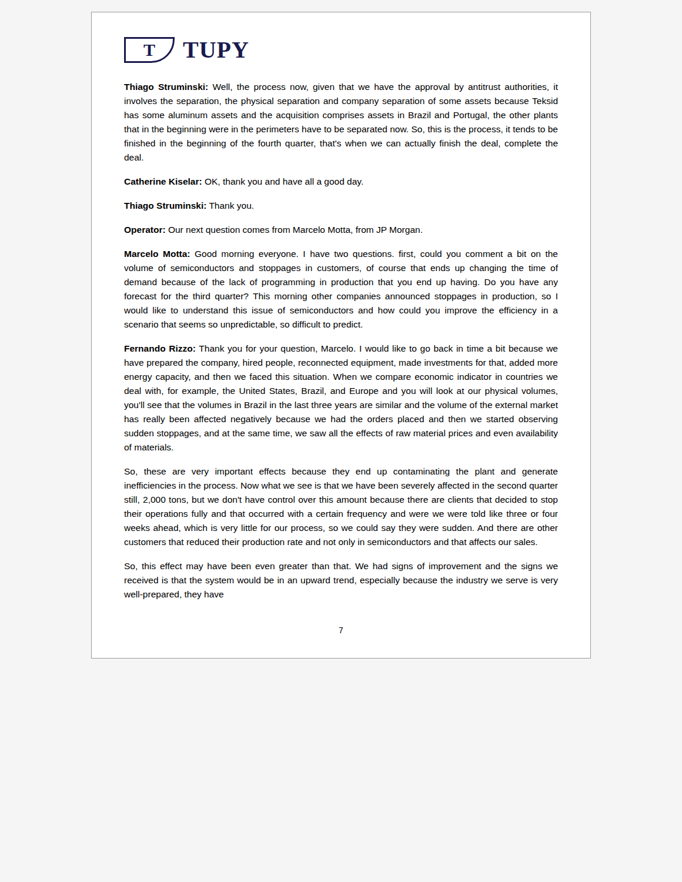T
TUPY
Thiago Struminski: Well, the process now, given that we have the approval by antitrust authorities, it involves the separation, the physical separation and company separation of some assets because Teksid has some aluminum assets and the acquisition comprises assets in Brazil and Portugal, the other plants that in the beginning were in the perimeters have to be separated now. So, this is the process, it tends to be finished in the beginning of the fourth quarter, that's when we can actually finish the deal, complete the deal.
Catherine Kiselar: OK, thank you and have all a good day.
Thiago Struminski: Thank you.
Operator: Our next question comes from Marcelo Motta, from JP Morgan.
Marcelo Motta: Good morning everyone. I have two questions. first, could you comment a bit on the volume of semiconductors and stoppages in customers, of course that ends up changing the time of demand because of the lack of programming in production that you end up having. Do you have any forecast for the third quarter? This morning other companies announced stoppages in production, so I would like to understand this issue of semiconductors and how could you improve the efficiency in a scenario that seems so unpredictable, so difficult to predict.
Fernando Rizzo: Thank you for your question, Marcelo. I would like to go back in time a bit because we have prepared the company, hired people, reconnected equipment, made investments for that, added more energy capacity, and then we faced this situation. When we compare economic indicator in countries we deal with, for example, the United States, Brazil, and Europe and you will look at our physical volumes, you'll see that the volumes in Brazil in the last three years are similar and the volume of the external market has really been affected negatively because we had the orders placed and then we started observing sudden stoppages, and at the same time, we saw all the effects of raw material prices and even availability of materials.
So, these are very important effects because they end up contaminating the plant and generate inefficiencies in the process. Now what we see is that we have been severely affected in the second quarter still, 2,000 tons, but we don't have control over this amount because there are clients that decided to stop their operations fully and that occurred with a certain frequency and were we were told like three or four weeks ahead, which is very little for our process, so we could say they were sudden. And there are other customers that reduced their production rate and not only in semiconductors and that affects our sales.
So, this effect may have been even greater than that. We had signs of improvement and the signs we received is that the system would be in an upward trend, especially because the industry we serve is very well-prepared, they have
7